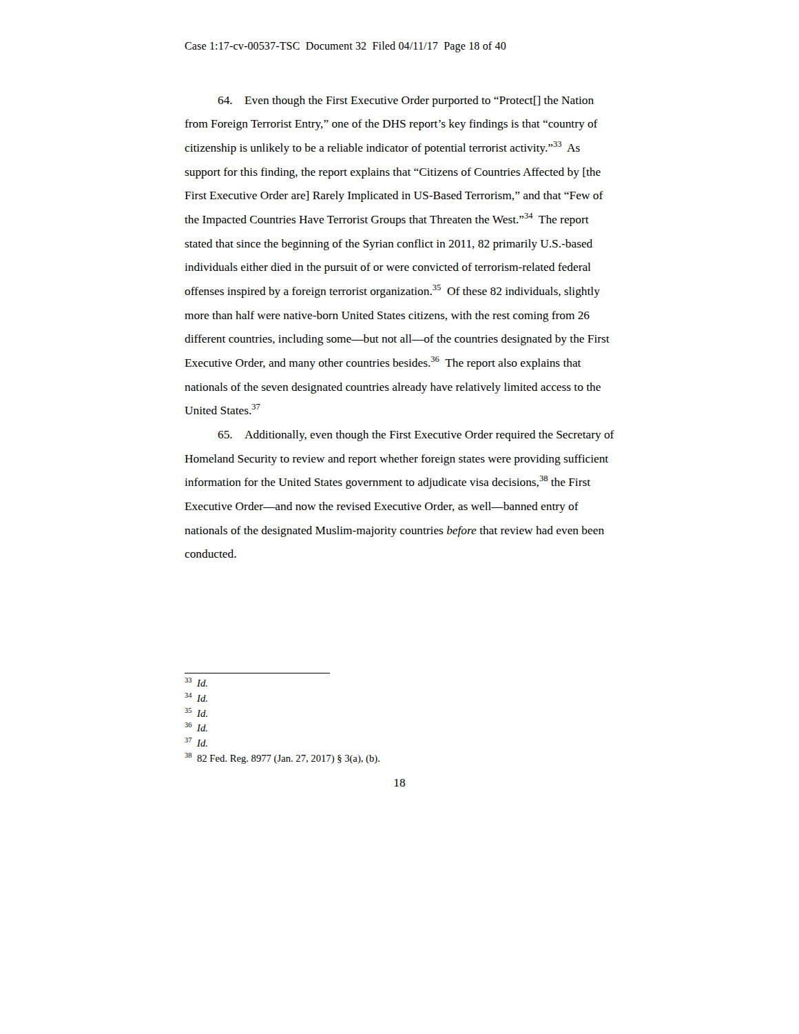Case 1:17-cv-00537-TSC Document 32 Filed 04/11/17 Page 18 of 40
64. Even though the First Executive Order purported to “Protect[] the Nation from Foreign Terrorist Entry,” one of the DHS report’s key findings is that “country of citizenship is unlikely to be a reliable indicator of potential terrorist activity.”33 As support for this finding, the report explains that “Citizens of Countries Affected by [the First Executive Order are] Rarely Implicated in US-Based Terrorism,” and that “Few of the Impacted Countries Have Terrorist Groups that Threaten the West.”34 The report stated that since the beginning of the Syrian conflict in 2011, 82 primarily U.S.-based individuals either died in the pursuit of or were convicted of terrorism-related federal offenses inspired by a foreign terrorist organization.35 Of these 82 individuals, slightly more than half were native-born United States citizens, with the rest coming from 26 different countries, including some—but not all—of the countries designated by the First Executive Order, and many other countries besides.36 The report also explains that nationals of the seven designated countries already have relatively limited access to the United States.37
65. Additionally, even though the First Executive Order required the Secretary of Homeland Security to review and report whether foreign states were providing sufficient information for the United States government to adjudicate visa decisions,38 the First Executive Order—and now the revised Executive Order, as well—banned entry of nationals of the designated Muslim-majority countries before that review had even been conducted.
33 Id.
34 Id.
35 Id.
36 Id.
37 Id.
38 82 Fed. Reg. 8977 (Jan. 27, 2017) § 3(a), (b).
18